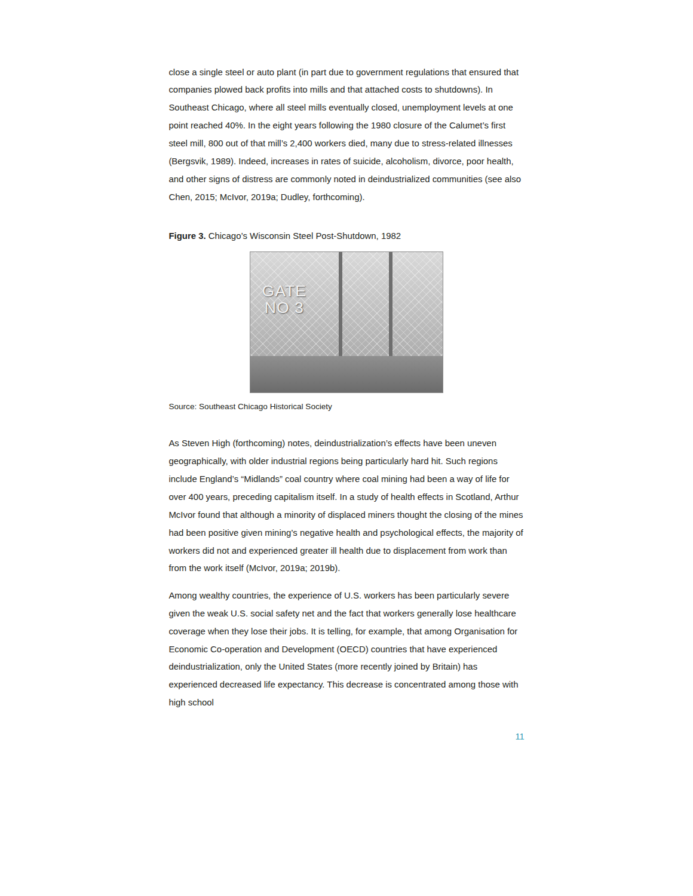close a single steel or auto plant (in part due to government regulations that ensured that companies plowed back profits into mills and that attached costs to shutdowns). In Southeast Chicago, where all steel mills eventually closed, unemployment levels at one point reached 40%. In the eight years following the 1980 closure of the Calumet’s first steel mill, 800 out of that mill’s 2,400 workers died, many due to stress-related illnesses (Bergsvik, 1989). Indeed, increases in rates of suicide, alcoholism, divorce, poor health, and other signs of distress are commonly noted in deindustrialized communities (see also Chen, 2015; McIvor, 2019a; Dudley, forthcoming).
Figure 3. Chicago’s Wisconsin Steel Post-Shutdown, 1982
GATE
NO 3
Source: Southeast Chicago Historical Society
As Steven High (forthcoming) notes, deindustrialization’s effects have been uneven geographically, with older industrial regions being particularly hard hit. Such regions include England’s “Midlands” coal country where coal mining had been a way of life for over 400 years, preceding capitalism itself. In a study of health effects in Scotland, Arthur McIvor found that although a minority of displaced miners thought the closing of the mines had been positive given mining’s negative health and psychological effects, the majority of workers did not and experienced greater ill health due to displacement from work than from the work itself (McIvor, 2019a; 2019b).
Among wealthy countries, the experience of U.S. workers has been particularly severe given the weak U.S. social safety net and the fact that workers generally lose healthcare coverage when they lose their jobs. It is telling, for example, that among Organisation for Economic Co-operation and Development (OECD) countries that have experienced deindustrialization, only the United States (more recently joined by Britain) has experienced decreased life expectancy. This decrease is concentrated among those with high school
11